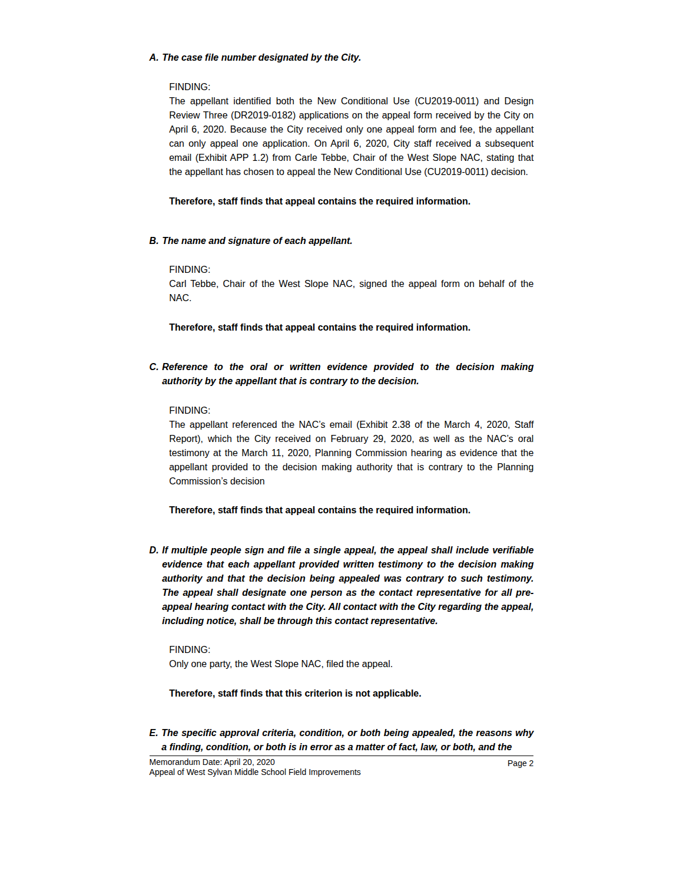A.
The case file number designated by the City.
FINDING:
The appellant identified both the New Conditional Use (CU2019-0011) and Design Review Three (DR2019-0182) applications on the appeal form received by the City on April 6, 2020. Because the City received only one appeal form and fee, the appellant can only appeal one application. On April 6, 2020, City staff received a subsequent email (Exhibit APP 1.2) from Carle Tebbe, Chair of the West Slope NAC, stating that the appellant has chosen to appeal the New Conditional Use (CU2019-0011) decision.
Therefore, staff finds that appeal contains the required information.
B.
The name and signature of each appellant.
FINDING:
Carl Tebbe, Chair of the West Slope NAC, signed the appeal form on behalf of the NAC.
Therefore, staff finds that appeal contains the required information.
C.
Reference to the oral or written evidence provided to the decision making authority by the appellant that is contrary to the decision.
FINDING:
The appellant referenced the NAC’s email (Exhibit 2.38 of the March 4, 2020, Staff Report), which the City received on February 29, 2020, as well as the NAC’s oral testimony at the March 11, 2020, Planning Commission hearing as evidence that the appellant provided to the decision making authority that is contrary to the Planning Commission’s decision
Therefore, staff finds that appeal contains the required information.
D.
If multiple people sign and file a single appeal, the appeal shall include verifiable evidence that each appellant provided written testimony to the decision making authority and that the decision being appealed was contrary to such testimony. The appeal shall designate one person as the contact representative for all pre-appeal hearing contact with the City. All contact with the City regarding the appeal, including notice, shall be through this contact representative.
FINDING:
Only one party, the West Slope NAC, filed the appeal.
Therefore, staff finds that this criterion is not applicable.
E.
The specific approval criteria, condition, or both being appealed, the reasons why a finding, condition, or both is in error as a matter of fact, law, or both, and the
Memorandum Date: April 20, 2020
Appeal of West Sylvan Middle School Field Improvements
Page 2